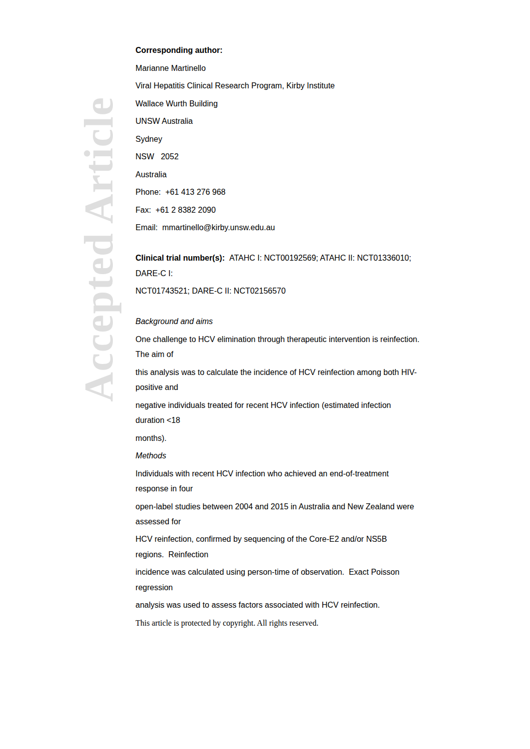Accepted Article
Corresponding author:
Marianne Martinello
Viral Hepatitis Clinical Research Program, Kirby Institute
Wallace Wurth Building
UNSW Australia
Sydney
NSW 2052
Australia
Phone: +61 413 276 968
Fax: +61 2 8382 2090
Email: mmartinello@kirby.unsw.edu.au
Clinical trial number(s): ATAHC I: NCT00192569; ATAHC II: NCT01336010; DARE-C I:
NCT01743521; DARE-C II: NCT02156570
Background and aims
One challenge to HCV elimination through therapeutic intervention is reinfection. The aim of
this analysis was to calculate the incidence of HCV reinfection among both HIV-positive and
negative individuals treated for recent HCV infection (estimated infection duration <18
months).
Methods
Individuals with recent HCV infection who achieved an end-of-treatment response in four
open-label studies between 2004 and 2015 in Australia and New Zealand were assessed for
HCV reinfection, confirmed by sequencing of the Core-E2 and/or NS5B regions. Reinfection
incidence was calculated using person-time of observation. Exact Poisson regression
analysis was used to assess factors associated with HCV reinfection.
This article is protected by copyright. All rights reserved.